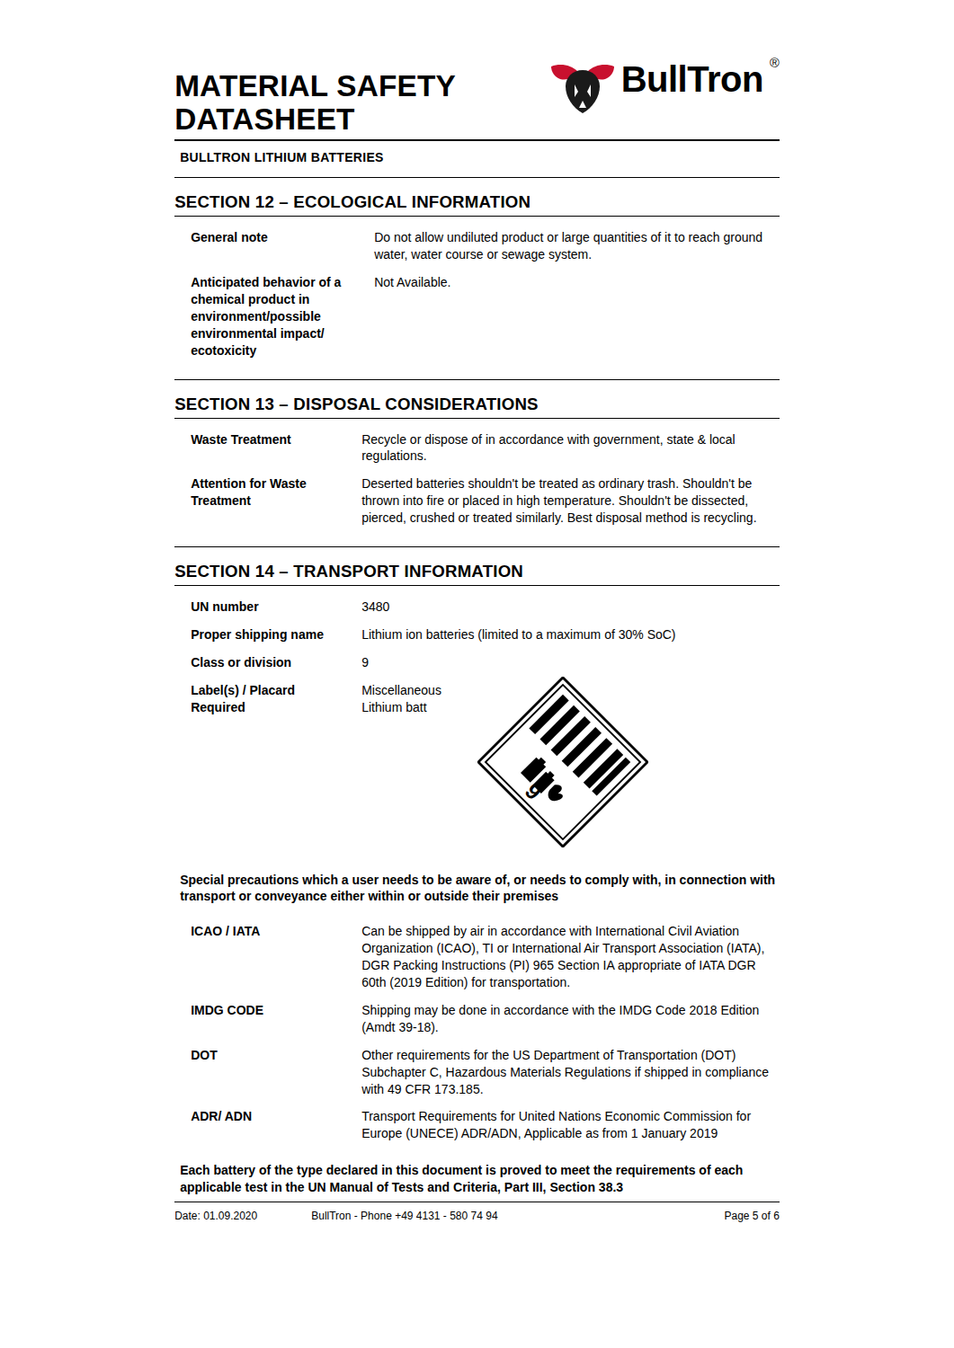MATERIAL SAFETY DATASHEET
® BullTron
BULLTRON LITHIUM BATTERIES
SECTION 12 – ECOLOGICAL INFORMATION
| General note | Do not allow undiluted product or large quantities of it to reach ground water, water course or sewage system. |
| Anticipated behavior of a chemical product in environment/possible environmental impact/ ecotoxicity | Not Available. |
SECTION 13 – DISPOSAL CONSIDERATIONS
| Waste Treatment | Recycle or dispose of in accordance with government, state & local regulations. |
| Attention for Waste Treatment | Deserted batteries shouldn't be treated as ordinary trash. Shouldn't be thrown into fire or placed in high temperature. Shouldn't be dissected, pierced, crushed or treated similarly. Best disposal method is recycling. |
SECTION 14 – TRANSPORT INFORMATION
| UN number | 3480 |
| Proper shipping name | Lithium ion batteries (limited to a maximum of 30% SoC) |
| Class or division | 9 |
| Label(s) / Placard Required | Miscellaneous Lithium batt 9 |
Special precautions which a user needs to be aware of, or needs to comply with, in connection with transport or conveyance either within or outside their premises
| ICAO / IATA | Can be shipped by air in accordance with International Civil Aviation Organization (ICAO), TI or International Air Transport Association (IATA), DGR Packing Instructions (PI) 965 Section IA appropriate of IATA DGR 60th (2019 Edition) for transportation. |
| IMDG CODE | Shipping may be done in accordance with the IMDG Code 2018 Edition (Amdt 39-18). |
| DOT | Other requirements for the US Department of Transportation (DOT) Subchapter C, Hazardous Materials Regulations if shipped in compliance with 49 CFR 173.185. |
| ADR/ ADN | Transport Requirements for United Nations Economic Commission for Europe (UNECE) ADR/ADN, Applicable as from 1 January 2019 |
Each battery of the type declared in this document is proved to meet the requirements of each applicable test in the UN Manual of Tests and Criteria, Part III, Section 38.3
Date: 01.09.2020
BullTron - Phone +49 4131 - 580 74 94
Page 5 of 6